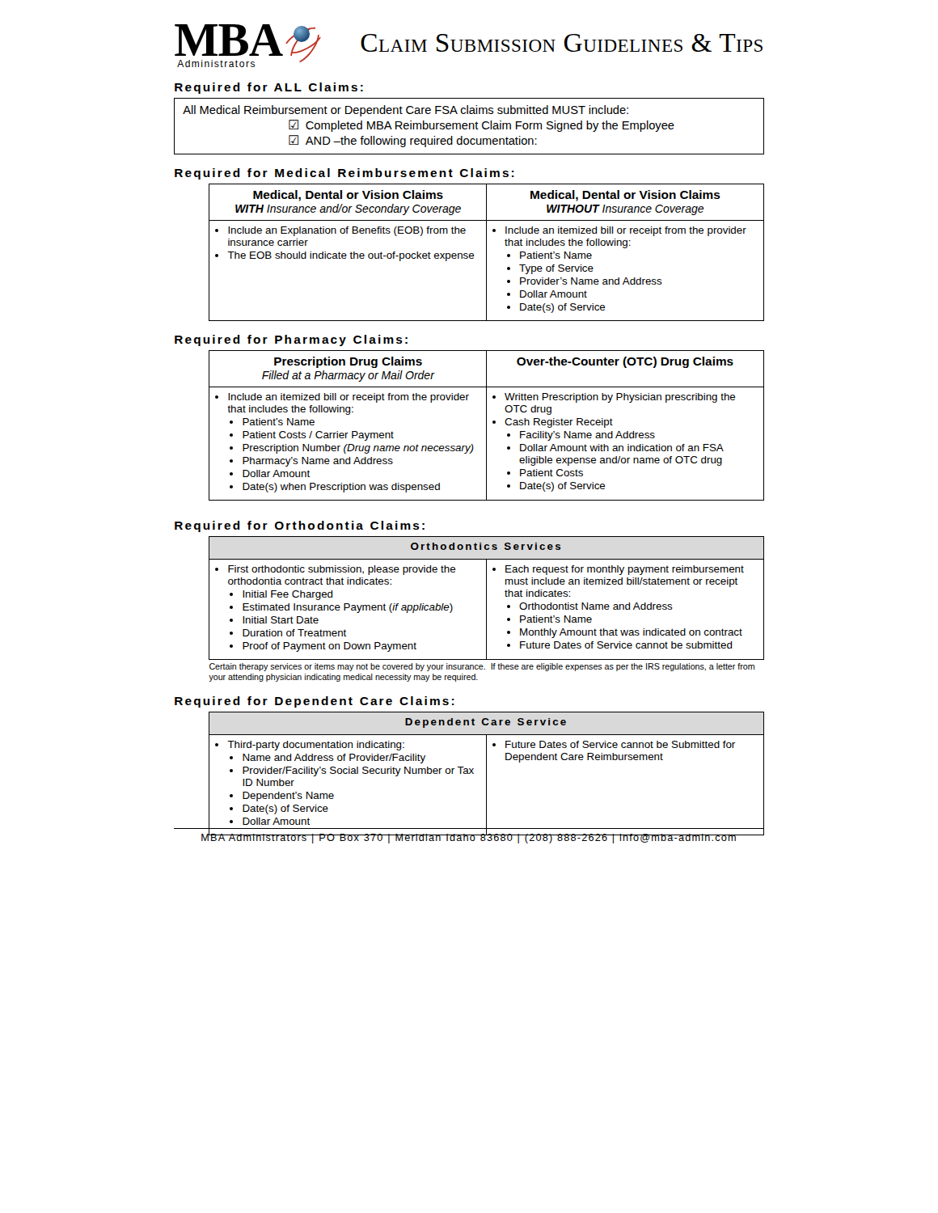MBA
Administrators
Claim Submission Guidelines & Tips
Required for ALL Claims:
All Medical Reimbursement or Dependent Care FSA claims submitted MUST include:
☑Completed MBA Reimbursement Claim Form Signed by the Employee
☑AND –the following required documentation:
Required for Medical Reimbursement Claims:
| Medical, Dental or Vision Claims WITH Insurance and/or Secondary Coverage | Medical, Dental or Vision Claims WITHOUT Insurance Coverage |
| --- | --- |
| Include an Explanation of Benefits (EOB) from the insurance carrier The EOB should indicate the out-of-pocket expense | Include an itemized bill or receipt from the provider that includes the following: Patient’s Name Type of Service Provider’s Name and Address Dollar Amount Date(s) of Service |
Required for Pharmacy Claims:
| Prescription Drug Claims Filled at a Pharmacy or Mail Order | Over-the-Counter (OTC) Drug Claims |
| --- | --- |
| Include an itemized bill or receipt from the provider that includes the following: Patient’s Name Patient Costs / Carrier Payment Prescription Number (Drug name not necessary) Pharmacy’s Name and Address Dollar Amount Date(s) when Prescription was dispensed | Written Prescription by Physician prescribing the OTC drug Cash Register Receipt Facility’s Name and Address Dollar Amount with an indication of an FSA eligible expense and/or name of OTC drug Patient Costs Date(s) of Service |
Required for Orthodontia Claims:
| Orthodontics Services |
| First orthodontic submission, please provide the orthodontia contract that indicates: Initial Fee Charged Estimated Insurance Payment ( if applicable ) Initial Start Date Duration of Treatment Proof of Payment on Down Payment | Each request for monthly payment reimbursement must include an itemized bill/statement or receipt that indicates: Orthodontist Name and Address Patient’s Name Monthly Amount that was indicated on contract Future Dates of Service cannot be submitted |
Certain therapy services or items may not be covered by your insurance. If these are eligible expenses as per the IRS regulations, a letter from your attending physician indicating medical necessity may be required.
Required for Dependent Care Claims:
| Dependent Care Service |
| Third-party documentation indicating: Name and Address of Provider/Facility Provider/Facility’s Social Security Number or Tax ID Number Dependent’s Name Date(s) of Service Dollar Amount | Future Dates of Service cannot be Submitted for Dependent Care Reimbursement |
MBA Administrators | PO Box 370 | Meridian Idaho 83680 | (208) 888-2626 | info@mba-admin.com